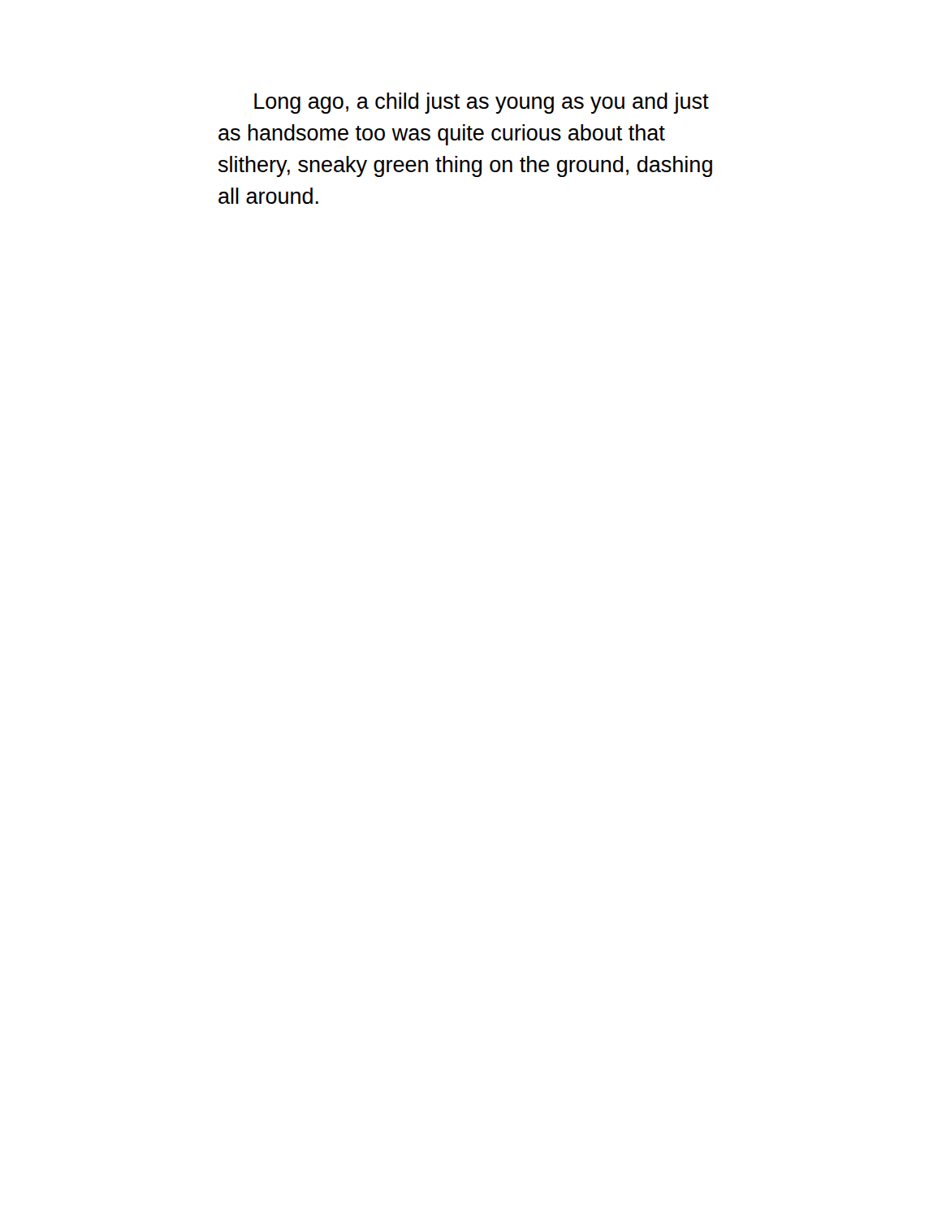Long ago, a child just as young as you and just as handsome too was quite curious about that slithery, sneaky green thing on the ground, dashing all around.